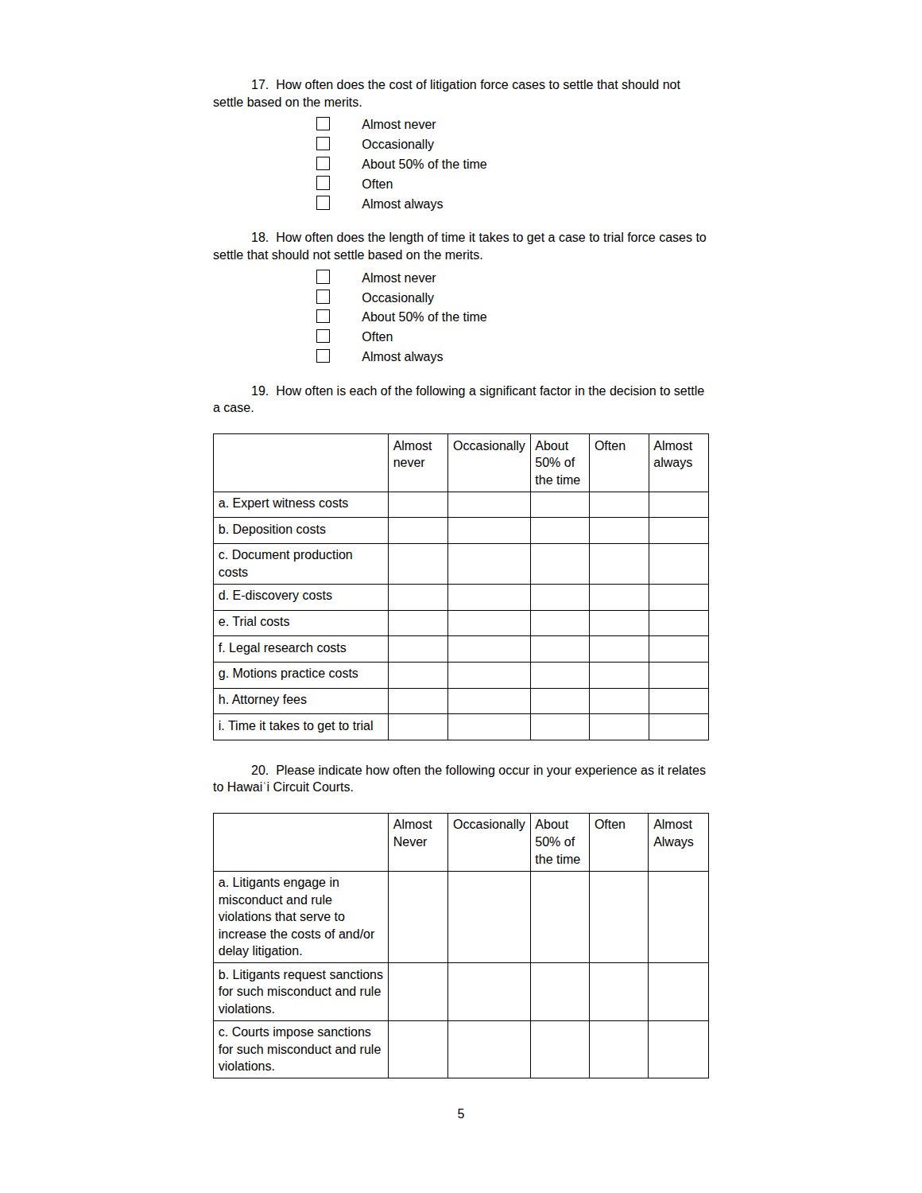17. How often does the cost of litigation force cases to settle that should not settle based on the merits.
Almost never
Occasionally
About 50% of the time
Often
Almost always
18. How often does the length of time it takes to get a case to trial force cases to settle that should not settle based on the merits.
Almost never
Occasionally
About 50% of the time
Often
Almost always
19. How often is each of the following a significant factor in the decision to settle a case.
| | Almost never | Occasionally | About 50% of the time | Often | Almost always |
| --- | --- | --- | --- | --- | --- |
| a. Expert witness costs | | | | | |
| b. Deposition costs | | | | | |
| c. Document production costs | | | | | |
| d. E-discovery costs | | | | | |
| e. Trial costs | | | | | |
| f. Legal research costs | | | | | |
| g. Motions practice costs | | | | | |
| h. Attorney fees | | | | | |
| i. Time it takes to get to trial | | | | | |
20. Please indicate how often the following occur in your experience as it relates to Hawaiʿi Circuit Courts.
| | Almost Never | Occasionally | About 50% of the time | Often | Almost Always |
| --- | --- | --- | --- | --- | --- |
| a. Litigants engage in misconduct and rule violations that serve to increase the costs of and/or delay litigation. | | | | | |
| b. Litigants request sanctions for such misconduct and rule violations. | | | | | |
| c. Courts impose sanctions for such misconduct and rule violations. | | | | | |
5